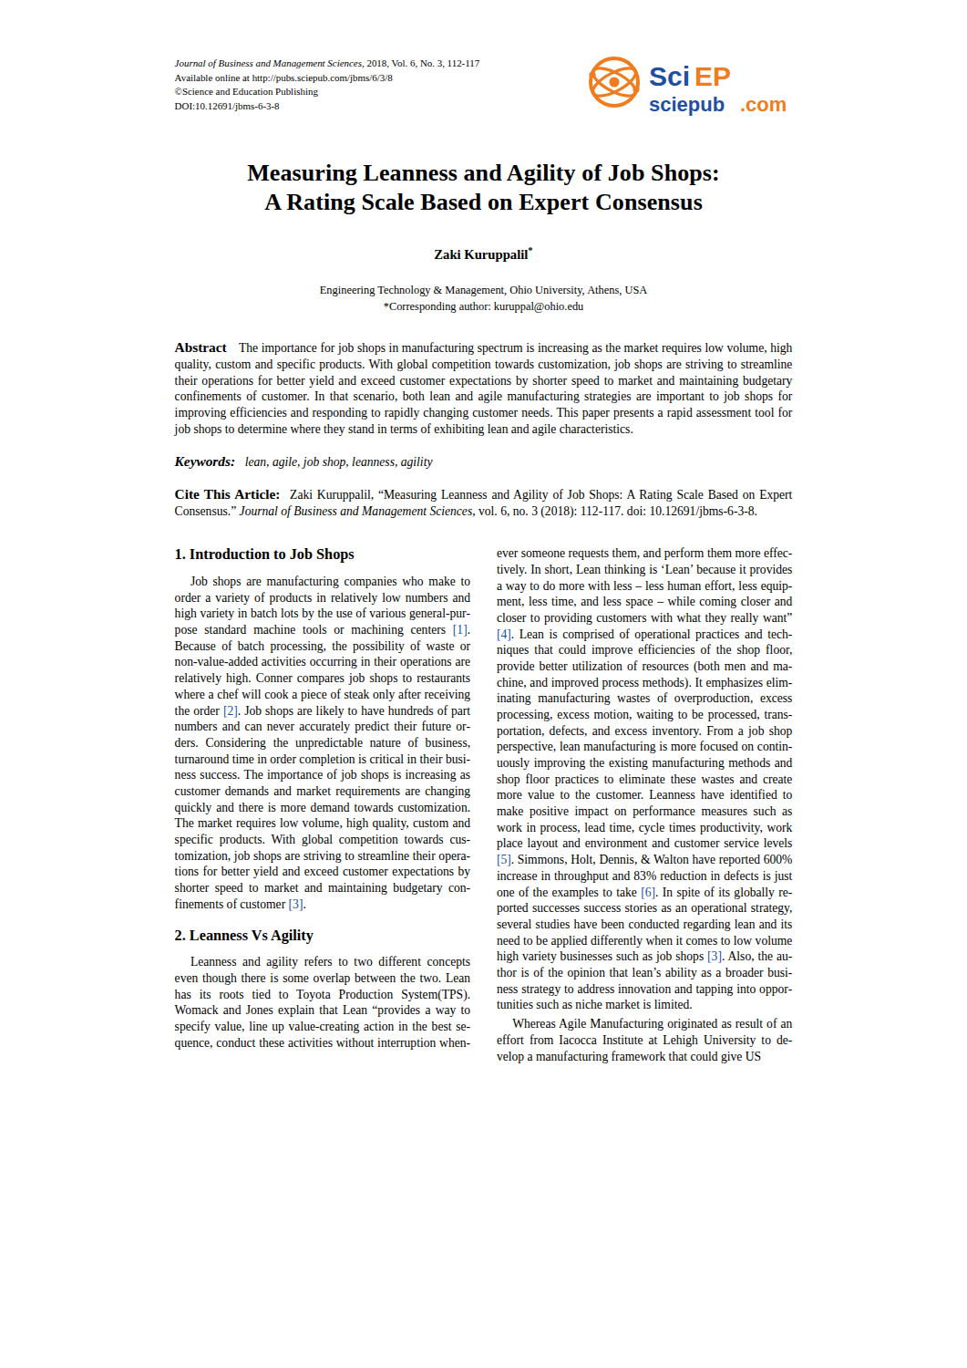Journal of Business and Management Sciences, 2018, Vol. 6, No. 3, 112-117
Available online at http://pubs.sciepub.com/jbms/6/3/8
©Science and Education Publishing
DOI:10.12691/jbms-6-3-8
Sci EP sciepub .com
Measuring Leanness and Agility of Job Shops:
A Rating Scale Based on Expert Consensus
Zaki Kuruppalil*
Engineering Technology & Management, Ohio University, Athens, USA
*Corresponding author: kuruppal@ohio.edu
Abstract The importance for job shops in manufacturing spectrum is increasing as the market requires low volume, high quality, custom and specific products. With global competition towards customization, job shops are striving to streamline their operations for better yield and exceed customer expectations by shorter speed to market and maintaining budgetary confinements of customer. In that scenario, both lean and agile manufacturing strategies are important to job shops for improving efficiencies and responding to rapidly changing customer needs. This paper presents a rapid assessment tool for job shops to determine where they stand in terms of exhibiting lean and agile characteristics.
Keywords: lean, agile, job shop, leanness, agility
Cite This Article: Zaki Kuruppalil, “Measuring Leanness and Agility of Job Shops: A Rating Scale Based on Expert Consensus.” Journal of Business and Management Sciences, vol. 6, no. 3 (2018): 112-117. doi: 10.12691/jbms-6-3-8.
1. Introduction to Job Shops
Job shops are manufacturing companies who make to order a variety of products in relatively low numbers and high variety in batch lots by the use of various general-purpose standard machine tools or machining centers [1]. Because of batch processing, the possibility of waste or non-value-added activities occurring in their operations are relatively high. Conner compares job shops to restaurants where a chef will cook a piece of steak only after receiving the order [2]. Job shops are likely to have hundreds of part numbers and can never accurately predict their future orders. Considering the unpredictable nature of business, turnaround time in order completion is critical in their business success. The importance of job shops is increasing as customer demands and market requirements are changing quickly and there is more demand towards customization. The market requires low volume, high quality, custom and specific products. With global competition towards customization, job shops are striving to streamline their operations for better yield and exceed customer expectations by shorter speed to market and maintaining budgetary confinements of customer [3].
2. Leanness Vs Agility
Leanness and agility refers to two different concepts even though there is some overlap between the two. Lean has its roots tied to Toyota Production System(TPS). Womack and Jones explain that Lean “provides a way to specify value, line up value-creating action in the best sequence, conduct these activities without interruption whenever someone requests them, and perform them more effectively. In short, Lean thinking is ‘Lean’ because it provides a way to do more with less – less human effort, less equipment, less time, and less space – while coming closer and closer to providing customers with what they really want” [4]. Lean is comprised of operational practices and techniques that could improve efficiencies of the shop floor, provide better utilization of resources (both men and machine, and improved process methods). It emphasizes eliminating manufacturing wastes of overproduction, excess processing, excess motion, waiting to be processed, transportation, defects, and excess inventory. From a job shop perspective, lean manufacturing is more focused on continuously improving the existing manufacturing methods and shop floor practices to eliminate these wastes and create more value to the customer. Leanness have identified to make positive impact on performance measures such as work in process, lead time, cycle times productivity, work place layout and environment and customer service levels [5]. Simmons, Holt, Dennis, & Walton have reported 600% increase in throughput and 83% reduction in defects is just one of the examples to take [6]. In spite of its globally reported successes success stories as an operational strategy, several studies have been conducted regarding lean and its need to be applied differently when it comes to low volume high variety businesses such as job shops [3]. Also, the author is of the opinion that lean’s ability as a broader business strategy to address innovation and tapping into opportunities such as niche market is limited.
Whereas Agile Manufacturing originated as result of an effort from Iacocca Institute at Lehigh University to develop a manufacturing framework that could give US